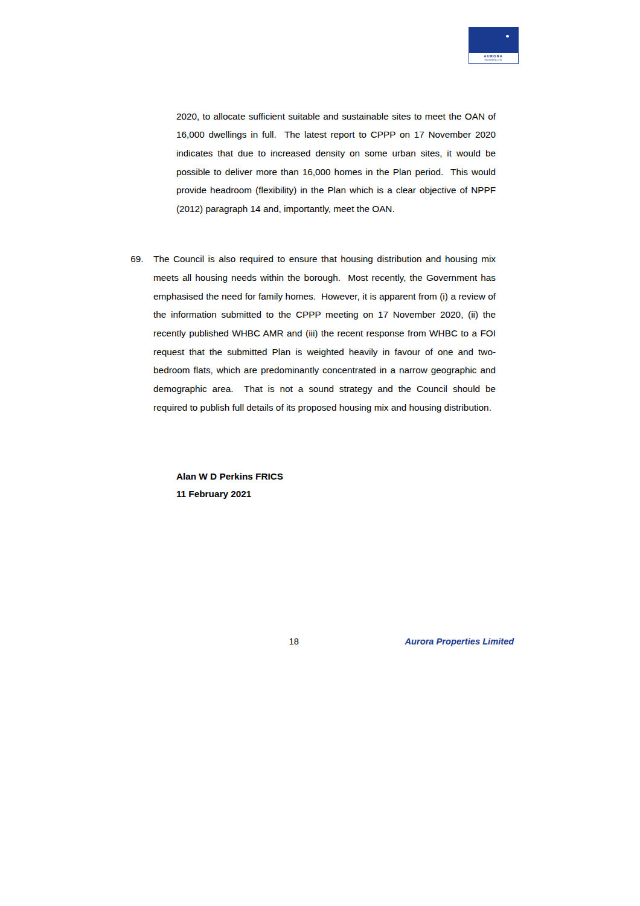AURORA
PROPERTIES LTD
2020, to allocate sufficient suitable and sustainable sites to meet the OAN of 16,000 dwellings in full. The latest report to CPPP on 17 November 2020 indicates that due to increased density on some urban sites, it would be possible to deliver more than 16,000 homes in the Plan period. This would provide headroom (flexibility) in the Plan which is a clear objective of NPPF (2012) paragraph 14 and, importantly, meet the OAN.
69.
The Council is also required to ensure that housing distribution and housing mix meets all housing needs within the borough. Most recently, the Government has emphasised the need for family homes. However, it is apparent from (i) a review of the information submitted to the CPPP meeting on 17 November 2020, (ii) the recently published WHBC AMR and (iii) the recent response from WHBC to a FOI request that the submitted Plan is weighted heavily in favour of one and two-bedroom flats, which are predominantly concentrated in a narrow geographic and demographic area. That is not a sound strategy and the Council should be required to publish full details of its proposed housing mix and housing distribution.
Alan W D Perkins FRICS
11 February 2021
18
Aurora Properties Limited